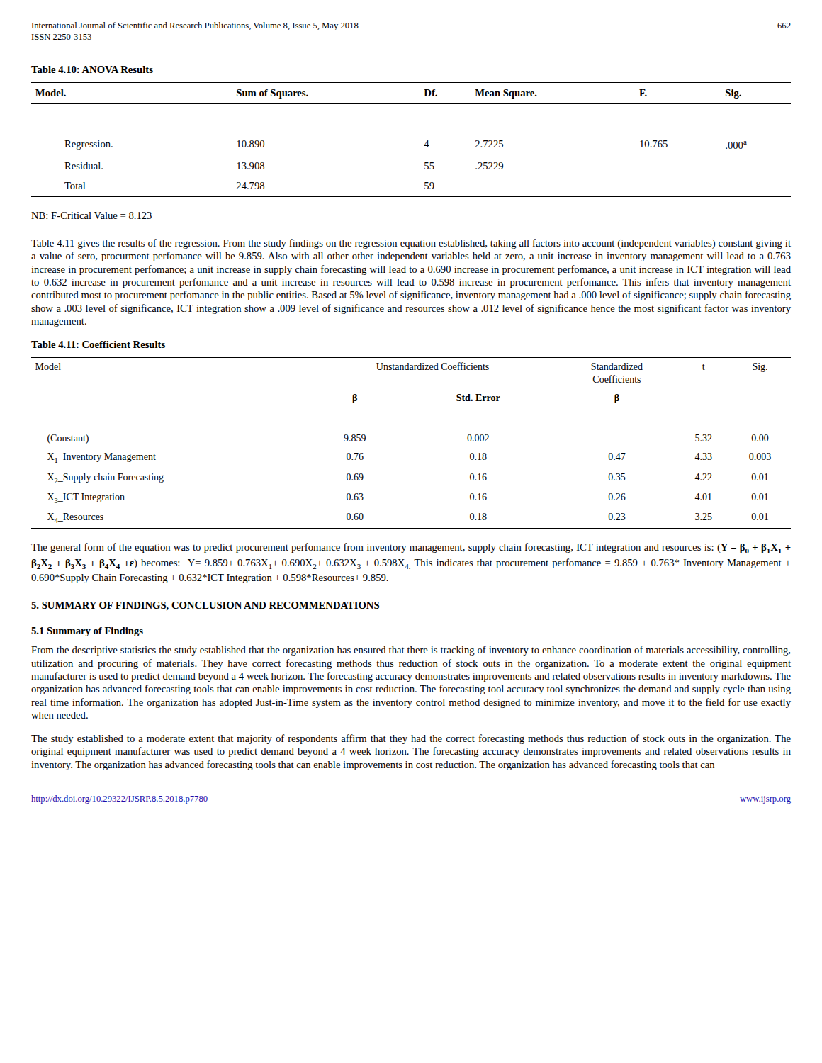International Journal of Scientific and Research Publications, Volume 8, Issue 5, May 2018
ISSN 2250-3153
662
Table 4.10: ANOVA Results
| Model. | Sum of Squares. | Df. | Mean Square. | F. | Sig. |
| --- | --- | --- | --- | --- | --- |
| Regression. | 10.890 | 4 | 2.7225 | 10.765 | .000 a |
| Residual. | 13.908 | 55 | .25229 | | |
| Total | 24.798 | 59 | | | |
NB: F-Critical Value = 8.123
Table 4.11 gives the results of the regression. From the study findings on the regression equation established, taking all factors into account (independent variables) constant giving it a value of sero, procurment perfomance will be 9.859. Also with all other other independent variables held at zero, a unit increase in inventory management will lead to a 0.763 increase in procurement perfomance; a unit increase in supply chain forecasting will lead to a 0.690 increase in procurement perfomance, a unit increase in ICT integration will lead to 0.632 increase in procurement perfomance and a unit increase in resources will lead to 0.598 increase in procurement perfomance. This infers that inventory management contributed most to procurement perfomance in the public entities. Based at 5% level of significance, inventory management had a .000 level of significance; supply chain forecasting show a .003 level of significance, ICT integration show a .009 level of significance and resources show a .012 level of significance hence the most significant factor was inventory management.
Table 4.11: Coefficient Results
| Model | Unstandardized Coefficients | Standardized Coefficients | t | Sig. |
| --- | --- | --- | --- | --- |
| | β | Std. Error | β | | |
| (Constant) | 9.859 | 0.002 | | 5.32 | 0.00 |
| X 1 _Inventory Management | 0.76 | 0.18 | 0.47 | 4.33 | 0.003 |
| X 2 _Supply chain Forecasting | 0.69 | 0.16 | 0.35 | 4.22 | 0.01 |
| X 3 _ICT Integration | 0.63 | 0.16 | 0.26 | 4.01 | 0.01 |
| X 4 _Resources | 0.60 | 0.18 | 0.23 | 3.25 | 0.01 |
The general form of the equation was to predict procurement perfomance from inventory management, supply chain forecasting, ICT integration and resources is: (Y = β0 + β1X1 + β2X2 + β3X3 + β4X4 +ε) becomes: Y= 9.859+ 0.763X1+ 0.690X2+ 0.632X3 + 0.598X4. This indicates that procurement perfomance = 9.859 + 0.763* Inventory Management + 0.690*Supply Chain Forecasting + 0.632*ICT Integration + 0.598*Resources+ 9.859.
5. SUMMARY OF FINDINGS, CONCLUSION AND RECOMMENDATIONS
5.1 Summary of Findings
From the descriptive statistics the study established that the organization has ensured that there is tracking of inventory to enhance coordination of materials accessibility, controlling, utilization and procuring of materials. They have correct forecasting methods thus reduction of stock outs in the organization. To a moderate extent the original equipment manufacturer is used to predict demand beyond a 4 week horizon. The forecasting accuracy demonstrates improvements and related observations results in inventory markdowns. The organization has advanced forecasting tools that can enable improvements in cost reduction. The forecasting tool accuracy tool synchronizes the demand and supply cycle than using real time information. The organization has adopted Just-in-Time system as the inventory control method designed to minimize inventory, and move it to the field for use exactly when needed.
The study established to a moderate extent that majority of respondents affirm that they had the correct forecasting methods thus reduction of stock outs in the organization. The original equipment manufacturer was used to predict demand beyond a 4 week horizon. The forecasting accuracy demonstrates improvements and related observations results in inventory. The organization has advanced forecasting tools that can enable improvements in cost reduction. The organization has advanced forecasting tools that can
http://dx.doi.org/10.29322/IJSRP.8.5.2018.p7780
www.ijsrp.org